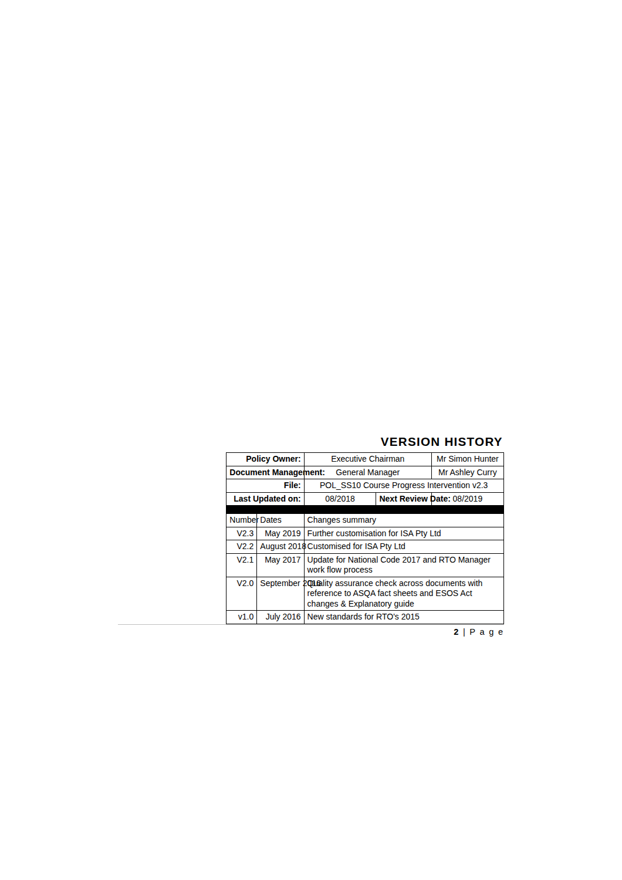VERSION HISTORY
| Policy Owner: | Executive Chairman | Mr Simon Hunter |
| Document Management: | General Manager | Mr Ashley Curry |
| File: | POL_SS10 Course Progress Intervention v2.3 |
| Last Updated on: | 08/2018 | Next Review Date: | 08/2019 |
| Number | Dates | Changes summary |
| V2.3 | May 2019 | Further customisation for ISA Pty Ltd |
| V2.2 | August 2018 | Customised for ISA Pty Ltd |
| V2.1 | May 2017 | Update for National Code 2017 and RTO Manager work flow process |
| V2.0 | September 2016 | Quality assurance check across documents with reference to ASQA fact sheets and ESOS Act changes & Explanatory guide |
| v1.0 | July 2016 | New standards for RTO's 2015 |
2 | P a g e